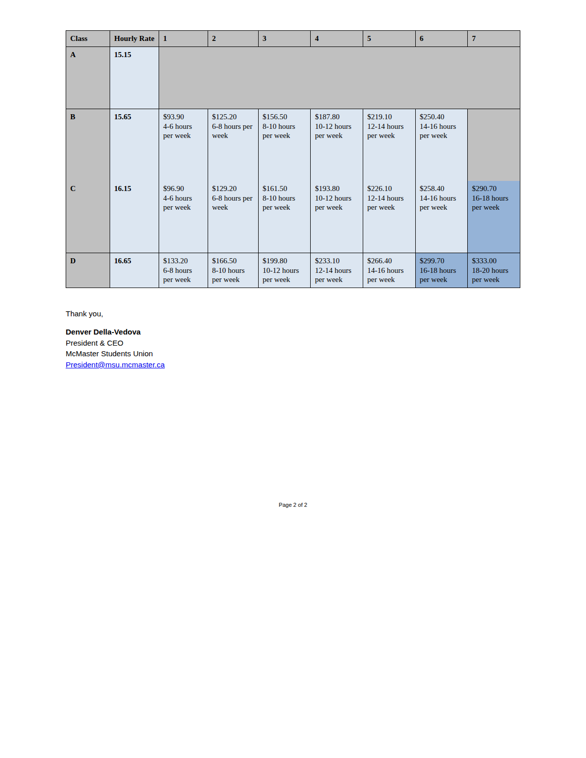| Class | Hourly Rate | 1 | 2 | 3 | 4 | 5 | 6 | 7 |
| --- | --- | --- | --- | --- | --- | --- | --- | --- |
| A | 15.15 | |
| B | 15.65 | $93.90 4-6 hours per week | $125.20 6-8 hours per week | $156.50 8-10 hours per week | $187.80 10-12 hours per week | $219.10 12-14 hours per week | $250.40 14-16 hours per week | |
| C | 16.15 | $96.90 4-6 hours per week | $129.20 6-8 hours per week | $161.50 8-10 hours per week | $193.80 10-12 hours per week | $226.10 12-14 hours per week | $258.40 14-16 hours per week | $290.70 16-18 hours per week |
| D | 16.65 | $133.20 6-8 hours per week | $166.50 8-10 hours per week | $199.80 10-12 hours per week | $233.10 12-14 hours per week | $266.40 14-16 hours per week | $299.70 16-18 hours per week | $333.00 18-20 hours per week |
Thank you,
Denver Della-Vedova
President & CEO
McMaster Students Union
President@msu.mcmaster.ca
Page 2 of 2